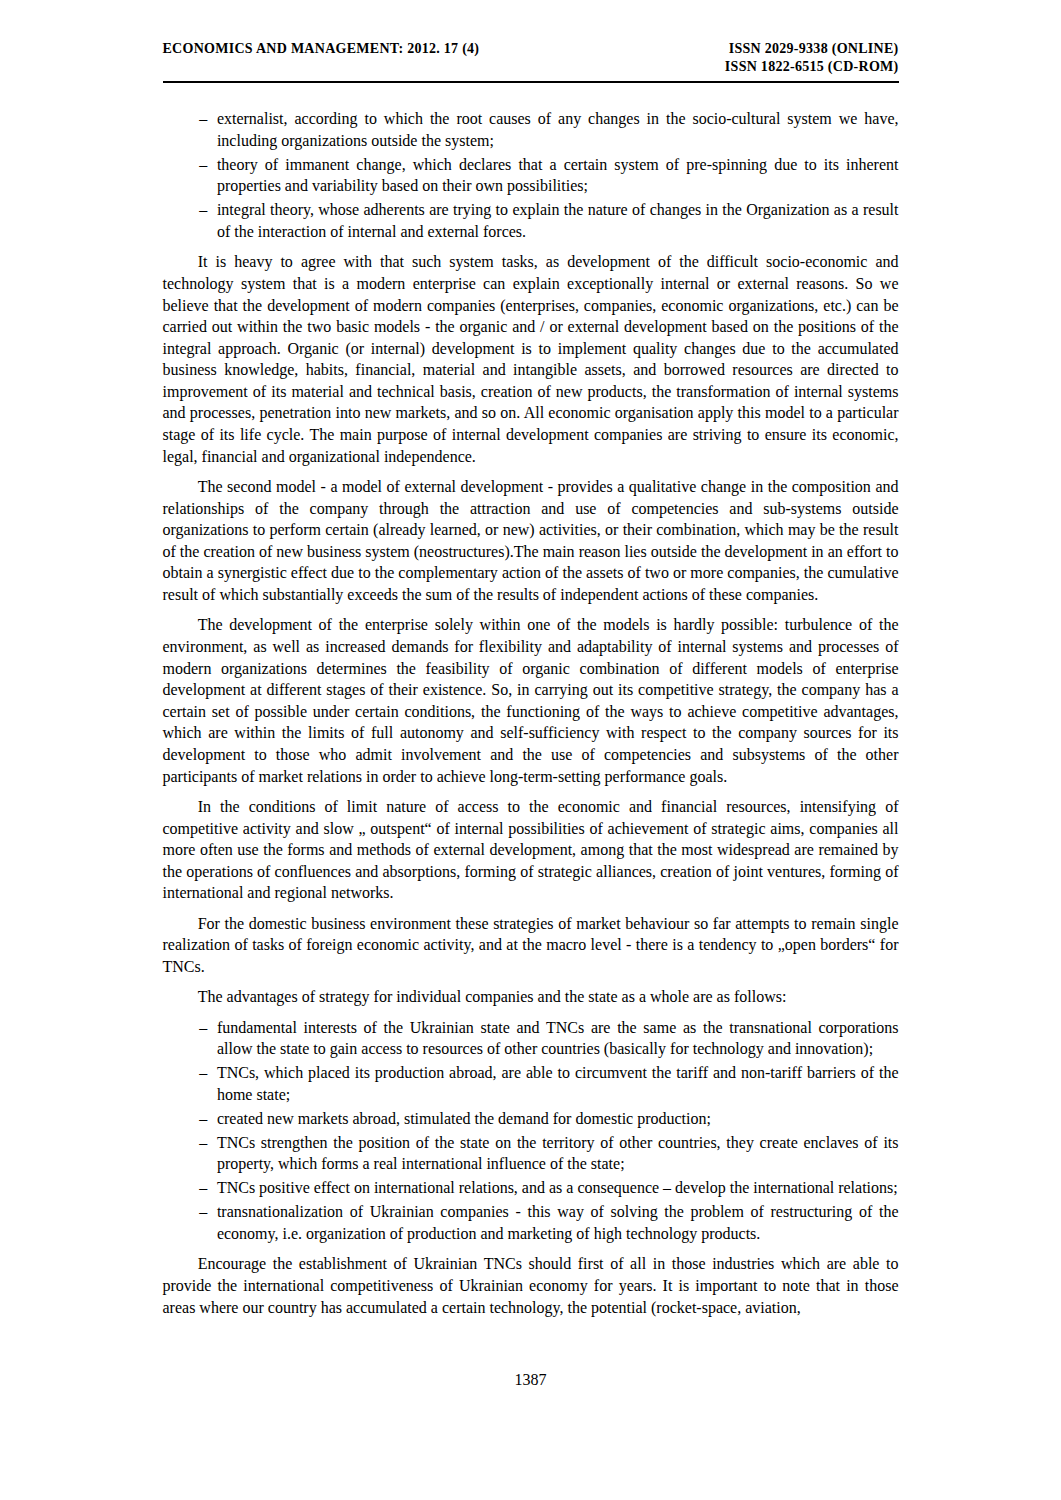ECONOMICS AND MANAGEMENT: 2012. 17 (4)
ISSN 2029-9338 (ONLINE)
ISSN 1822-6515 (CD-ROM)
externalist, according to which the root causes of any changes in the socio-cultural system we have, including organizations outside the system;
theory of immanent change, which declares that a certain system of pre-spinning due to its inherent properties and variability based on their own possibilities;
integral theory, whose adherents are trying to explain the nature of changes in the Organization as a result of the interaction of internal and external forces.
It is heavy to agree with that such system tasks, as development of the difficult socio-economic and technology system that is a modern enterprise can explain exceptionally internal or external reasons. So we believe that the development of modern companies (enterprises, companies, economic organizations, etc.) can be carried out within the two basic models - the organic and / or external development based on the positions of the integral approach. Organic (or internal) development is to implement quality changes due to the accumulated business knowledge, habits, financial, material and intangible assets, and borrowed resources are directed to improvement of its material and technical basis, creation of new products, the transformation of internal systems and processes, penetration into new markets, and so on. All economic organisation apply this model to a particular stage of its life cycle. The main purpose of internal development companies are striving to ensure its economic, legal, financial and organizational independence.
The second model - a model of external development - provides a qualitative change in the composition and relationships of the company through the attraction and use of competencies and sub-systems outside organizations to perform certain (already learned, or new) activities, or their combination, which may be the result of the creation of new business system (neostructures).The main reason lies outside the development in an effort to obtain a synergistic effect due to the complementary action of the assets of two or more companies, the cumulative result of which substantially exceeds the sum of the results of independent actions of these companies.
The development of the enterprise solely within one of the models is hardly possible: turbulence of the environment, as well as increased demands for flexibility and adaptability of internal systems and processes of modern organizations determines the feasibility of organic combination of different models of enterprise development at different stages of their existence. So, in carrying out its competitive strategy, the company has a certain set of possible under certain conditions, the functioning of the ways to achieve competitive advantages, which are within the limits of full autonomy and self-sufficiency with respect to the company sources for its development to those who admit involvement and the use of competencies and subsystems of the other participants of market relations in order to achieve long-term-setting performance goals.
In the conditions of limit nature of access to the economic and financial resources, intensifying of competitive activity and slow „ outspent“ of internal possibilities of achievement of strategic aims, companies all more often use the forms and methods of external development, among that the most widespread are remained by the operations of confluences and absorptions, forming of strategic alliances, creation of joint ventures, forming of international and regional networks.
For the domestic business environment these strategies of market behaviour so far attempts to remain single realization of tasks of foreign economic activity, and at the macro level - there is a tendency to „open borders“ for TNCs.
The advantages of strategy for individual companies and the state as a whole are as follows:
fundamental interests of the Ukrainian state and TNCs are the same as the transnational corporations allow the state to gain access to resources of other countries (basically for technology and innovation);
TNCs, which placed its production abroad, are able to circumvent the tariff and non-tariff barriers of the home state;
created new markets abroad, stimulated the demand for domestic production;
TNCs strengthen the position of the state on the territory of other countries, they create enclaves of its property, which forms a real international influence of the state;
TNCs positive effect on international relations, and as a consequence – develop the international relations;
transnationalization of Ukrainian companies - this way of solving the problem of restructuring of the economy, i.e. organization of production and marketing of high technology products.
Encourage the establishment of Ukrainian TNCs should first of all in those industries which are able to provide the international competitiveness of Ukrainian economy for years. It is important to note that in those areas where our country has accumulated a certain technology, the potential (rocket-space, aviation,
1387